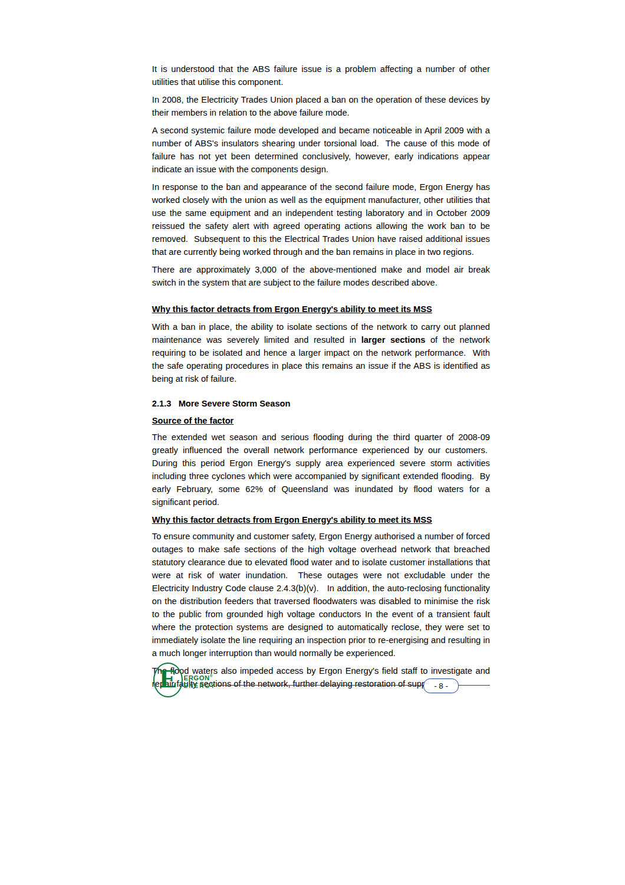It is understood that the ABS failure issue is a problem affecting a number of other utilities that utilise this component.
In 2008, the Electricity Trades Union placed a ban on the operation of these devices by their members in relation to the above failure mode.
A second systemic failure mode developed and became noticeable in April 2009 with a number of ABS's insulators shearing under torsional load. The cause of this mode of failure has not yet been determined conclusively, however, early indications appear indicate an issue with the components design.
In response to the ban and appearance of the second failure mode, Ergon Energy has worked closely with the union as well as the equipment manufacturer, other utilities that use the same equipment and an independent testing laboratory and in October 2009 reissued the safety alert with agreed operating actions allowing the work ban to be removed. Subsequent to this the Electrical Trades Union have raised additional issues that are currently being worked through and the ban remains in place in two regions.
There are approximately 3,000 of the above-mentioned make and model air break switch in the system that are subject to the failure modes described above.
Why this factor detracts from Ergon Energy's ability to meet its MSS
With a ban in place, the ability to isolate sections of the network to carry out planned maintenance was severely limited and resulted in larger sections of the network requiring to be isolated and hence a larger impact on the network performance. With the safe operating procedures in place this remains an issue if the ABS is identified as being at risk of failure.
2.1.3 More Severe Storm Season
Source of the factor
The extended wet season and serious flooding during the third quarter of 2008-09 greatly influenced the overall network performance experienced by our customers. During this period Ergon Energy's supply area experienced severe storm activities including three cyclones which were accompanied by significant extended flooding. By early February, some 62% of Queensland was inundated by flood waters for a significant period.
Why this factor detracts from Ergon Energy's ability to meet its MSS
To ensure community and customer safety, Ergon Energy authorised a number of forced outages to make safe sections of the high voltage overhead network that breached statutory clearance due to elevated flood water and to isolate customer installations that were at risk of water inundation. These outages were not excludable under the Electricity Industry Code clause 2.4.3(b)(v). In addition, the auto-reclosing functionality on the distribution feeders that traversed floodwaters was disabled to minimise the risk to the public from grounded high voltage conductors In the event of a transient fault where the protection systems are designed to automatically reclose, they were set to immediately isolate the line requiring an inspection prior to re-energising and resulting in a much longer interruption than would normally be experienced.
The flood waters also impeded access by Ergon Energy's field staff to investigate and repair faulty sections of the network, further delaying restoration of supply.
E
ERGON®
ENERGY
- 8 -